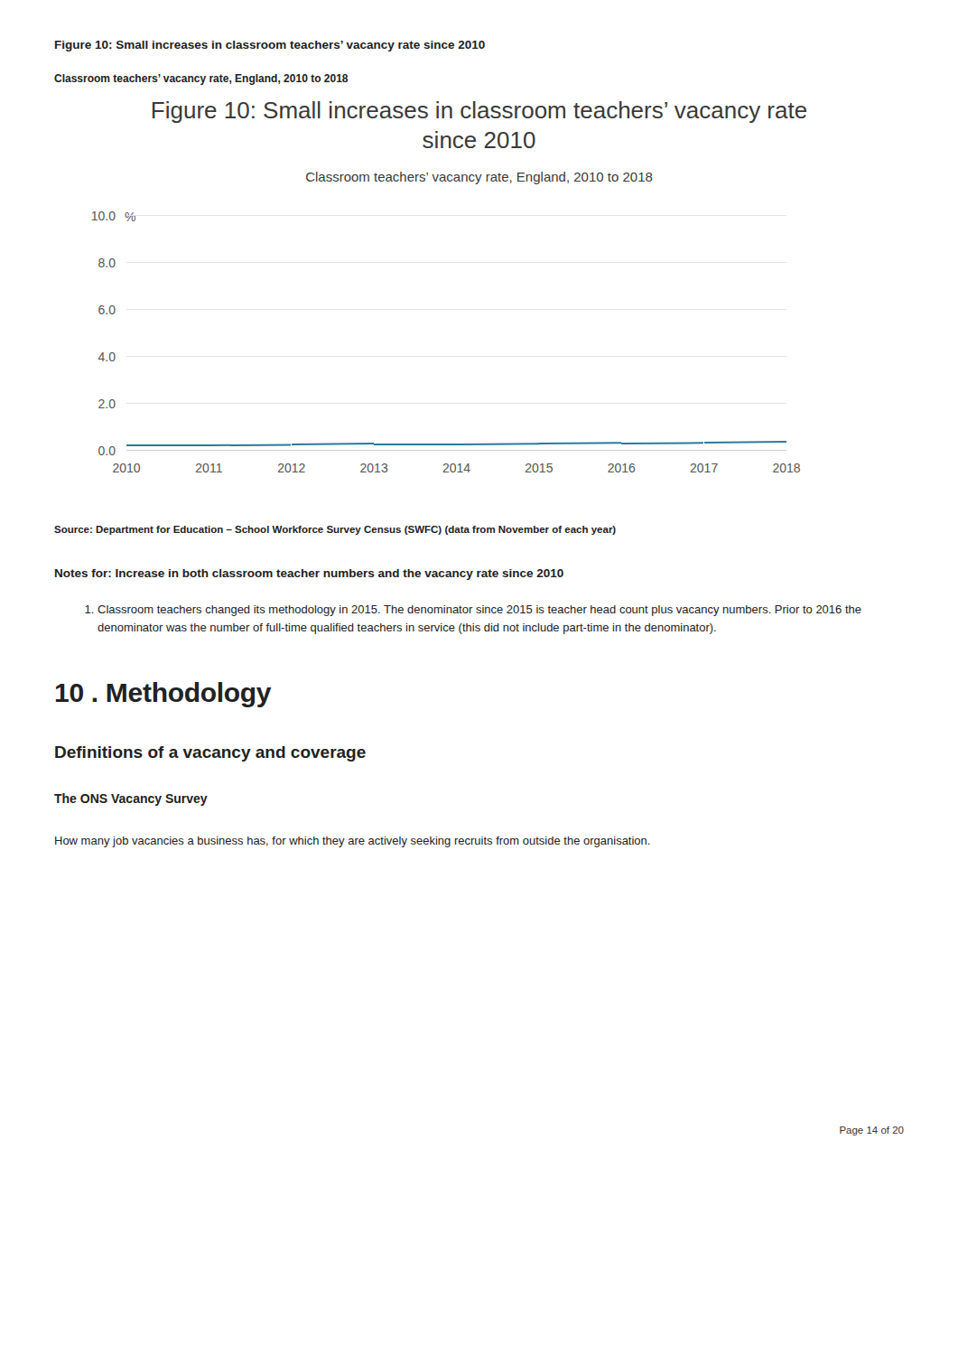Figure 10: Small increases in classroom teachers’ vacancy rate since 2010
Classroom teachers’ vacancy rate, England, 2010 to 2018
Figure 10: Small increases in classroom teachers’ vacancy rate
since 2010
Classroom teachers’ vacancy rate, England, 2010 to 2018
%
10.0
8.0
6.0
4.0
2.0
0.0
2010 2011 2012 2013 2014 2015 2016 2017 2018
Source: Department for Education – School Workforce Survey Census (SWFC) (data from November of each year)
Notes for: Increase in both classroom teacher numbers and the vacancy rate since 2010
Classroom teachers changed its methodology in 2015. The denominator since 2015 is teacher head count plus vacancy numbers. Prior to 2016 the denominator was the number of full-time qualified teachers in service (this did not include part-time in the denominator).
10 . Methodology
Definitions of a vacancy and coverage
The ONS Vacancy Survey
How many job vacancies a business has, for which they are actively seeking recruits from outside the organisation.
Page 14 of 20